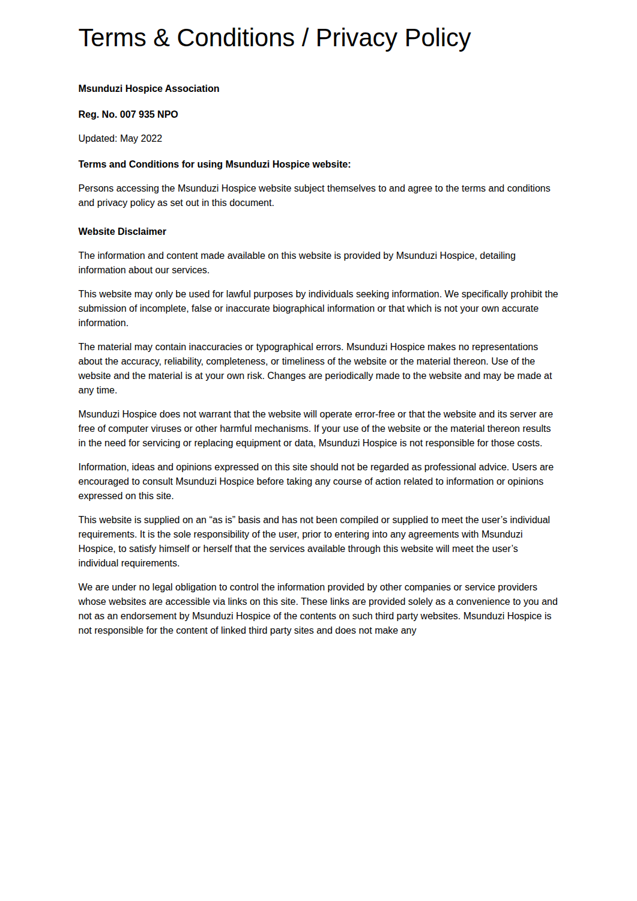Terms & Conditions / Privacy Policy
Msunduzi Hospice Association
Reg. No. 007 935 NPO
Updated: May 2022
Terms and Conditions for using Msunduzi Hospice website:
Persons accessing the Msunduzi Hospice website subject themselves to and agree to the terms and conditions and privacy policy as set out in this document.
Website Disclaimer
The information and content made available on this website is provided by Msunduzi Hospice, detailing information about our services.
This website may only be used for lawful purposes by individuals seeking information. We specifically prohibit the submission of incomplete, false or inaccurate biographical information or that which is not your own accurate information.
The material may contain inaccuracies or typographical errors. Msunduzi Hospice makes no representations about the accuracy, reliability, completeness, or timeliness of the website or the material thereon. Use of the website and the material is at your own risk. Changes are periodically made to the website and may be made at any time.
Msunduzi Hospice does not warrant that the website will operate error-free or that the website and its server are free of computer viruses or other harmful mechanisms. If your use of the website or the material thereon results in the need for servicing or replacing equipment or data, Msunduzi Hospice is not responsible for those costs.
Information, ideas and opinions expressed on this site should not be regarded as professional advice. Users are encouraged to consult Msunduzi Hospice before taking any course of action related to information or opinions expressed on this site.
This website is supplied on an “as is” basis and has not been compiled or supplied to meet the user’s individual requirements. It is the sole responsibility of the user, prior to entering into any agreements with Msunduzi Hospice, to satisfy himself or herself that the services available through this website will meet the user’s individual requirements.
We are under no legal obligation to control the information provided by other companies or service providers whose websites are accessible via links on this site. These links are provided solely as a convenience to you and not as an endorsement by Msunduzi Hospice of the contents on such third party websites. Msunduzi Hospice is not responsible for the content of linked third party sites and does not make any